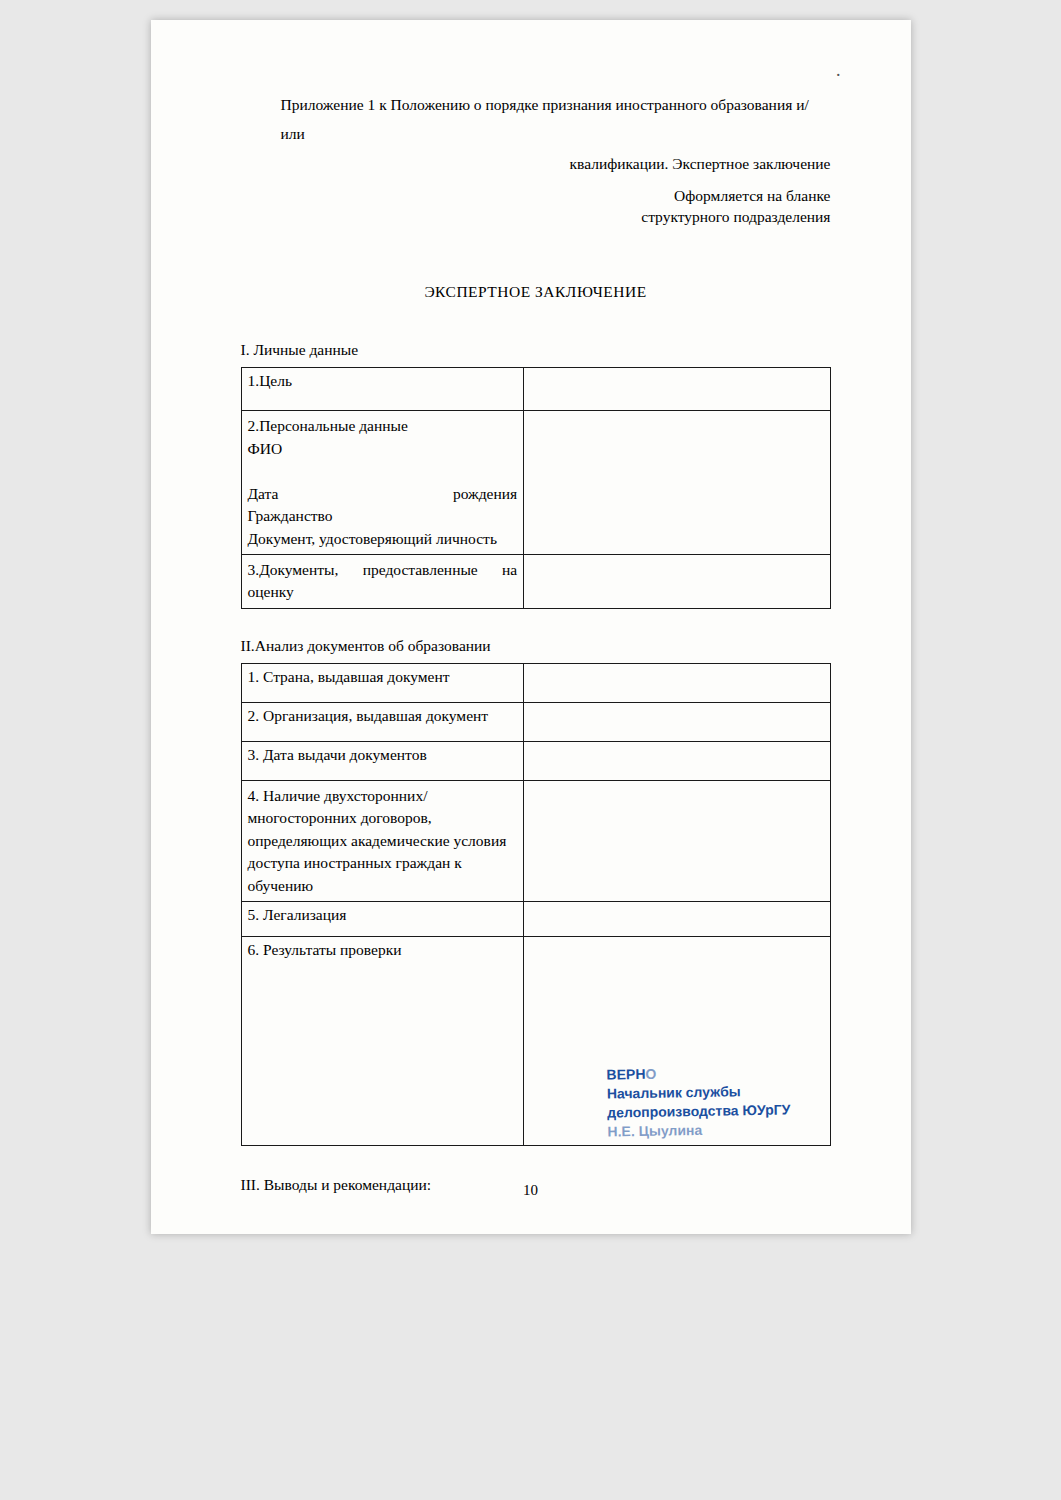.
Приложение 1 к Положению о порядке признания иностранного образования и/или
квалификации. Экспертное заключение
Оформляется на бланке
структурного подразделения
ЭКСПЕРТНОЕ ЗАКЛЮЧЕНИЕ
I. Личные данные
| 1.Цель | |
| 2.Персональные данные ФИО Дата рождения Гражданство Документ, удостоверяющий личность | |
| 3.Документы, предоставленные на оценку | |
II.Анализ документов об образовании
| 1. Страна, выдавшая документ | |
| 2. Организация, выдавшая документ | |
| 3. Дата выдачи документов | |
| 4. Наличие двухсторонних/многосторонних договоров, определяющих академические условия доступа иностранных граждан к обучению | |
| 5. Легализация | |
| 6. Результаты проверки | |
III. Выводы и рекомендации:
ВЕРНО
Начальник службы
делопроизводства ЮУрГУ
Н.Е. Цыулина
10